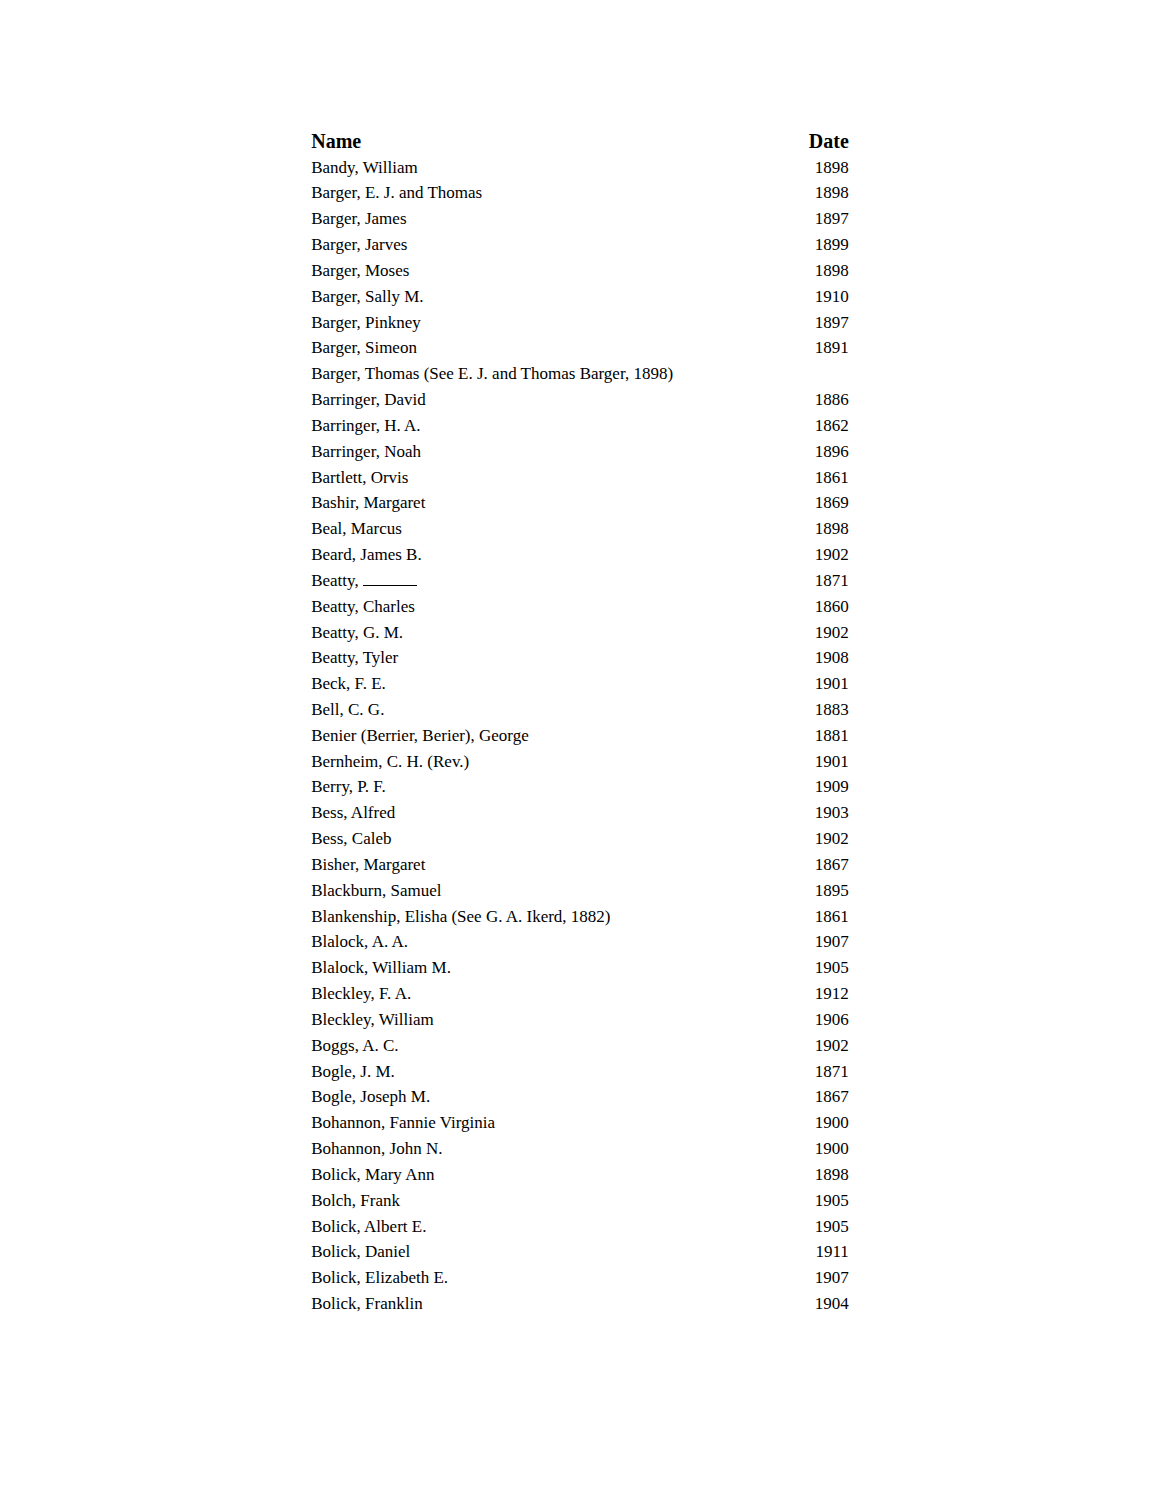| Name | Date |
| --- | --- |
| Bandy, William | 1898 |
| Barger, E. J. and Thomas | 1898 |
| Barger, James | 1897 |
| Barger, Jarves | 1899 |
| Barger, Moses | 1898 |
| Barger, Sally M. | 1910 |
| Barger, Pinkney | 1897 |
| Barger, Simeon | 1891 |
| Barger, Thomas (See E. J. and Thomas Barger, 1898) | |
| Barringer, David | 1886 |
| Barringer, H. A. | 1862 |
| Barringer, Noah | 1896 |
| Bartlett, Orvis | 1861 |
| Bashir, Margaret | 1869 |
| Beal, Marcus | 1898 |
| Beard, James B. | 1902 |
| Beatty, | 1871 |
| Beatty, Charles | 1860 |
| Beatty, G. M. | 1902 |
| Beatty, Tyler | 1908 |
| Beck, F. E. | 1901 |
| Bell, C. G. | 1883 |
| Benier (Berrier, Berier), George | 1881 |
| Bernheim, C. H. (Rev.) | 1901 |
| Berry, P. F. | 1909 |
| Bess, Alfred | 1903 |
| Bess, Caleb | 1902 |
| Bisher, Margaret | 1867 |
| Blackburn, Samuel | 1895 |
| Blankenship, Elisha (See G. A. Ikerd, 1882) | 1861 |
| Blalock, A. A. | 1907 |
| Blalock, William M. | 1905 |
| Bleckley, F. A. | 1912 |
| Bleckley, William | 1906 |
| Boggs, A. C. | 1902 |
| Bogle, J. M. | 1871 |
| Bogle, Joseph M. | 1867 |
| Bohannon, Fannie Virginia | 1900 |
| Bohannon, John N. | 1900 |
| Bolick, Mary Ann | 1898 |
| Bolch, Frank | 1905 |
| Bolick, Albert E. | 1905 |
| Bolick, Daniel | 1911 |
| Bolick, Elizabeth E. | 1907 |
| Bolick, Franklin | 1904 |